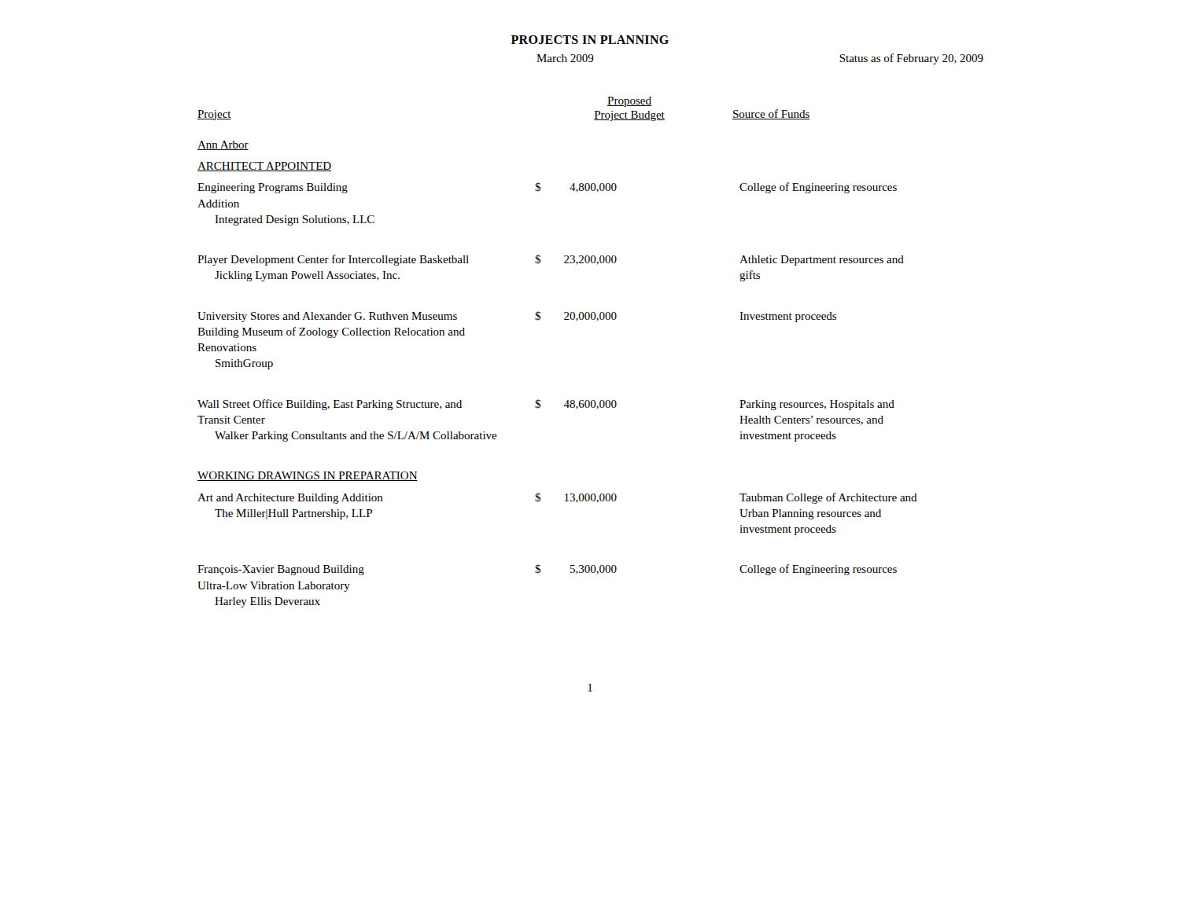PROJECTS IN PLANNING
March 2009
Status as of February 20, 2009
| Project | Proposed Project Budget | Source of Funds |
| --- | --- | --- |
| Ann Arbor | | |
| ARCHITECT APPOINTED | | |
| Engineering Programs Building Addition Integrated Design Solutions, LLC | $ 4,800,000 | College of Engineering resources |
| Player Development Center for Intercollegiate Basketball Jickling Lyman Powell Associates, Inc. | $ 23,200,000 | Athletic Department resources and gifts |
| University Stores and Alexander G. Ruthven Museums Building Museum of Zoology Collection Relocation and Renovations SmithGroup | $ 20,000,000 | Investment proceeds |
| Wall Street Office Building, East Parking Structure, and Transit Center Walker Parking Consultants and the S/L/A/M Collaborative | $ 48,600,000 | Parking resources, Hospitals and Health Centers’ resources, and investment proceeds |
| WORKING DRAWINGS IN PREPARATION | | |
| Art and Architecture Building Addition The Miller/Hull Partnership, LLP | $ 13,000,000 | Taubman College of Architecture and Urban Planning resources and investment proceeds |
| François-Xavier Bagnoud Building Ultra-Low Vibration Laboratory Harley Ellis Deveraux | $ 5,300,000 | College of Engineering resources |
1